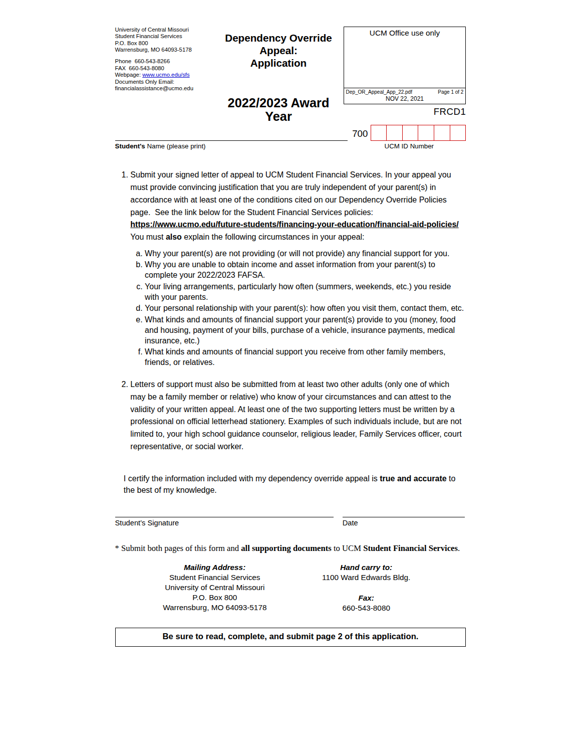University of Central Missouri
Student Financial Services
P.O. Box 800
Warrensburg, MO 64093-5178
Phone 660-543-8266
FAX 660-543-8080
Webpage: www.ucmo.edu/sfs
Documents Only Email:
financialassistance@ucmo.edu
Dependency Override Appeal:
Application
2022/2023 Award Year
UCM Office use only
Dep_OR_Appeal_App_22.pdf Page 1 of 2
NOV 22, 2021
FRCD1
Student's Name (please print)
700
UCM ID Number
Submit your signed letter of appeal to UCM Student Financial Services. In your appeal you must provide convincing justification that you are truly independent of your parent(s) in accordance with at least one of the conditions cited on our Dependency Override Policies page. See the link below for the Student Financial Services policies: https://www.ucmo.edu/future-students/financing-your-education/financial-aid-policies/ You must also explain the following circumstances in your appeal:
Why your parent(s) are not providing (or will not provide) any financial support for you.
Why you are unable to obtain income and asset information from your parent(s) to complete your 2022/2023 FAFSA.
Your living arrangements, particularly how often (summers, weekends, etc.) you reside with your parents.
Your personal relationship with your parent(s): how often you visit them, contact them, etc.
What kinds and amounts of financial support your parent(s) provide to you (money, food and housing, payment of your bills, purchase of a vehicle, insurance payments, medical insurance, etc.)
What kinds and amounts of financial support you receive from other family members, friends, or relatives.
Letters of support must also be submitted from at least two other adults (only one of which may be a family member or relative) who know of your circumstances and can attest to the validity of your written appeal. At least one of the two supporting letters must be written by a professional on official letterhead stationery. Examples of such individuals include, but are not limited to, your high school guidance counselor, religious leader, Family Services officer, court representative, or social worker.
I certify the information included with my dependency override appeal is true and accurate to the best of my knowledge.
Student’s Signature
Date
* Submit both pages of this form and all supporting documents to UCM Student Financial Services.
Mailing Address:
Student Financial Services
University of Central Missouri
P.O. Box 800
Warrensburg, MO 64093-5178
Hand carry to:
1100 Ward Edwards Bldg.
Fax:
660-543-8080
Be sure to read, complete, and submit page 2 of this application.